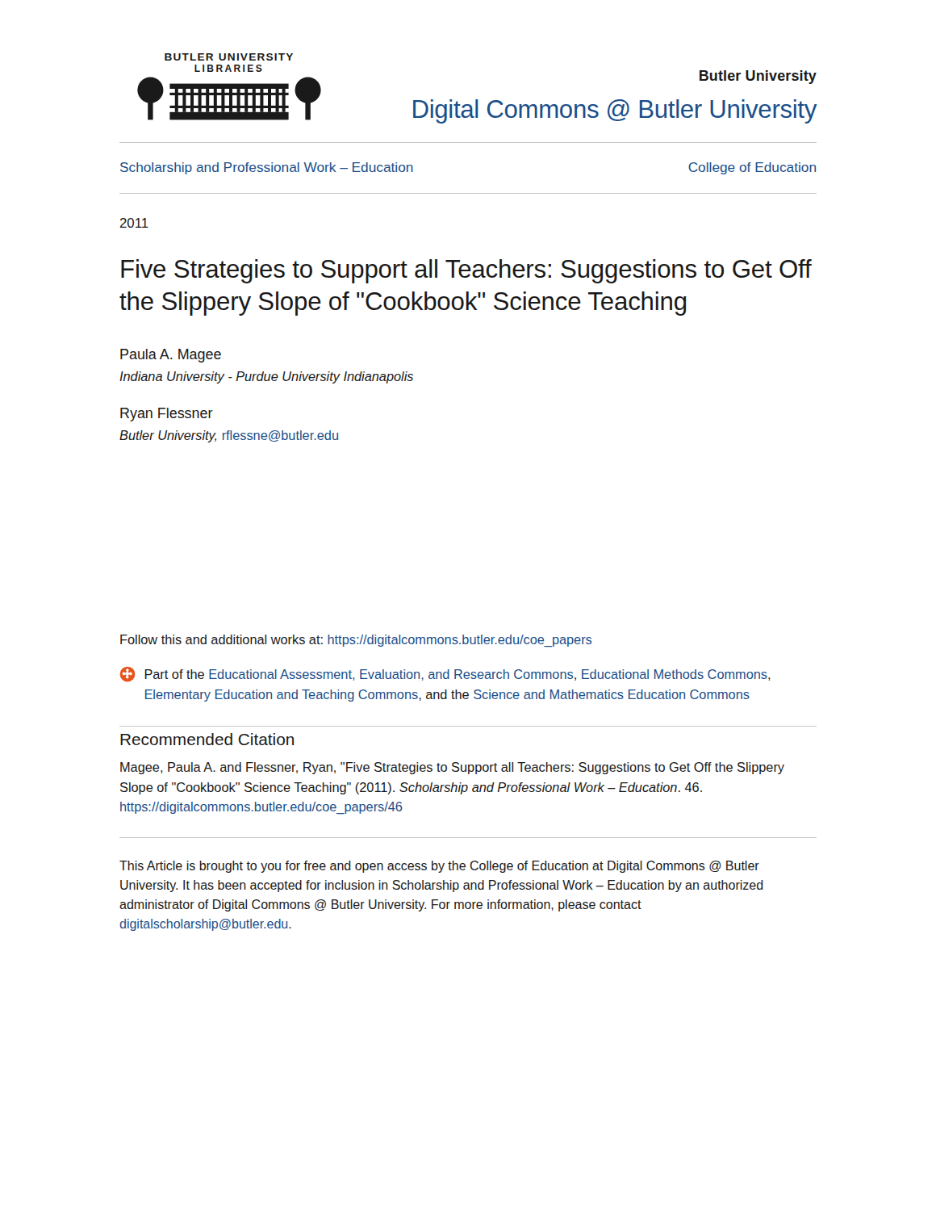BUTLER UNIVERSITY LIBRARIES
Butler University
Digital Commons @ Butler University
Scholarship and Professional Work – Education College of Education
2011
Five Strategies to Support all Teachers: Suggestions to Get Off the Slippery Slope of "Cookbook" Science Teaching
Paula A. Magee
Indiana University - Purdue University Indianapolis
Ryan Flessner
Butler University, rflessne@butler.edu
Follow this and additional works at: https://digitalcommons.butler.edu/coe_papers
Part of the Educational Assessment, Evaluation, and Research Commons, Educational Methods Commons, Elementary Education and Teaching Commons, and the Science and Mathematics Education Commons
Recommended Citation
Magee, Paula A. and Flessner, Ryan, "Five Strategies to Support all Teachers: Suggestions to Get Off the Slippery Slope of "Cookbook" Science Teaching" (2011). Scholarship and Professional Work – Education. 46.
https://digitalcommons.butler.edu/coe_papers/46
This Article is brought to you for free and open access by the College of Education at Digital Commons @ Butler University. It has been accepted for inclusion in Scholarship and Professional Work – Education by an authorized administrator of Digital Commons @ Butler University. For more information, please contact digitalscholarship@butler.edu.